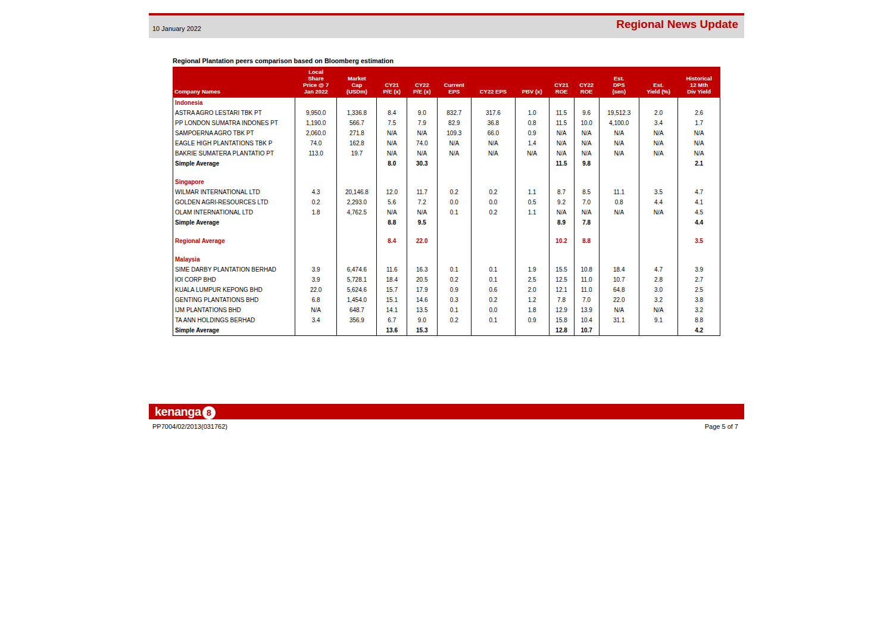Regional News Update
10 January 2022
Regional Plantation peers comparison based on Bloomberg estimation
| Company Names | Local Share Price @ 7 Jan 2022 | Market Cap (USDm) | CY21 P/E (x) | CY22 P/E (x) | Current EPS | CY22 EPS | PBV (x) | CY21 ROE | CY22 ROE | Est. DPS (sen) | Est. Yield (%) | Historical 12 Mth Div Yield |
| --- | --- | --- | --- | --- | --- | --- | --- | --- | --- | --- | --- | --- |
| Indonesia | | | | | | | | | | | | |
| ASTRA AGRO LESTARI TBK PT | 9,950.0 | 1,336.8 | 8.4 | 9.0 | 832.7 | 317.6 | 1.0 | 11.5 | 9.6 | 19,512.3 | 2.0 | 2.6 |
| PP LONDON SUMATRA INDONES PT | 1,190.0 | 566.7 | 7.5 | 7.9 | 82.9 | 36.8 | 0.8 | 11.5 | 10.0 | 4,100.0 | 3.4 | 1.7 |
| SAMPOERNA AGRO TBK PT | 2,060.0 | 271.8 | N/A | N/A | 109.3 | 66.0 | 0.9 | N/A | N/A | N/A | N/A | N/A |
| EAGLE HIGH PLANTATIONS TBK P | 74.0 | 162.8 | N/A | 74.0 | N/A | N/A | 1.4 | N/A | N/A | N/A | N/A | N/A |
| BAKRIE SUMATERA PLANTATIO PT | 113.0 | 19.7 | N/A | N/A | N/A | N/A | N/A | N/A | N/A | N/A | N/A | N/A |
| Simple Average | | | 8.0 | 30.3 | | | | 11.5 | 9.8 | | | 2.1 |
| Singapore | | | | | | | | | | | | |
| WILMAR INTERNATIONAL LTD | 4.3 | 20,146.8 | 12.0 | 11.7 | 0.2 | 0.2 | 1.1 | 8.7 | 8.5 | 11.1 | 3.5 | 4.7 |
| GOLDEN AGRI-RESOURCES LTD | 0.2 | 2,293.0 | 5.6 | 7.2 | 0.0 | 0.0 | 0.5 | 9.2 | 7.0 | 0.8 | 4.4 | 4.1 |
| OLAM INTERNATIONAL LTD | 1.8 | 4,762.5 | N/A | N/A | 0.1 | 0.2 | 1.1 | N/A | N/A | N/A | N/A | 4.5 |
| Simple Average | | | 8.8 | 9.5 | | | | 8.9 | 7.8 | | | 4.4 |
| Regional Average | | | 8.4 | 22.0 | | | | 10.2 | 8.8 | | | 3.5 |
| Malaysia | | | | | | | | | | | | |
| SIME DARBY PLANTATION BERHAD | 3.9 | 6,474.6 | 11.6 | 16.3 | 0.1 | 0.1 | 1.9 | 15.5 | 10.8 | 18.4 | 4.7 | 3.9 |
| IOI CORP BHD | 3.9 | 5,728.1 | 18.4 | 20.5 | 0.2 | 0.1 | 2.5 | 12.5 | 11.0 | 10.7 | 2.8 | 2.7 |
| KUALA LUMPUR KEPONG BHD | 22.0 | 5,624.6 | 15.7 | 17.9 | 0.9 | 0.6 | 2.0 | 12.1 | 11.0 | 64.8 | 3.0 | 2.5 |
| GENTING PLANTATIONS BHD | 6.8 | 1,454.0 | 15.1 | 14.6 | 0.3 | 0.2 | 1.2 | 7.8 | 7.0 | 22.0 | 3.2 | 3.8 |
| IJM PLANTATIONS BHD | N/A | 648.7 | 14.1 | 13.5 | 0.1 | 0.0 | 1.8 | 12.9 | 13.9 | N/A | N/A | 3.2 |
| TA ANN HOLDINGS BERHAD | 3.4 | 356.9 | 6.7 | 9.0 | 0.2 | 0.1 | 0.9 | 15.8 | 10.4 | 31.1 | 9.1 | 8.8 |
| Simple Average | | | 13.6 | 15.3 | | | | 12.8 | 10.7 | | | 4.2 |
kenanga 8
PP7004/02/2013(031762) Page 5 of 7